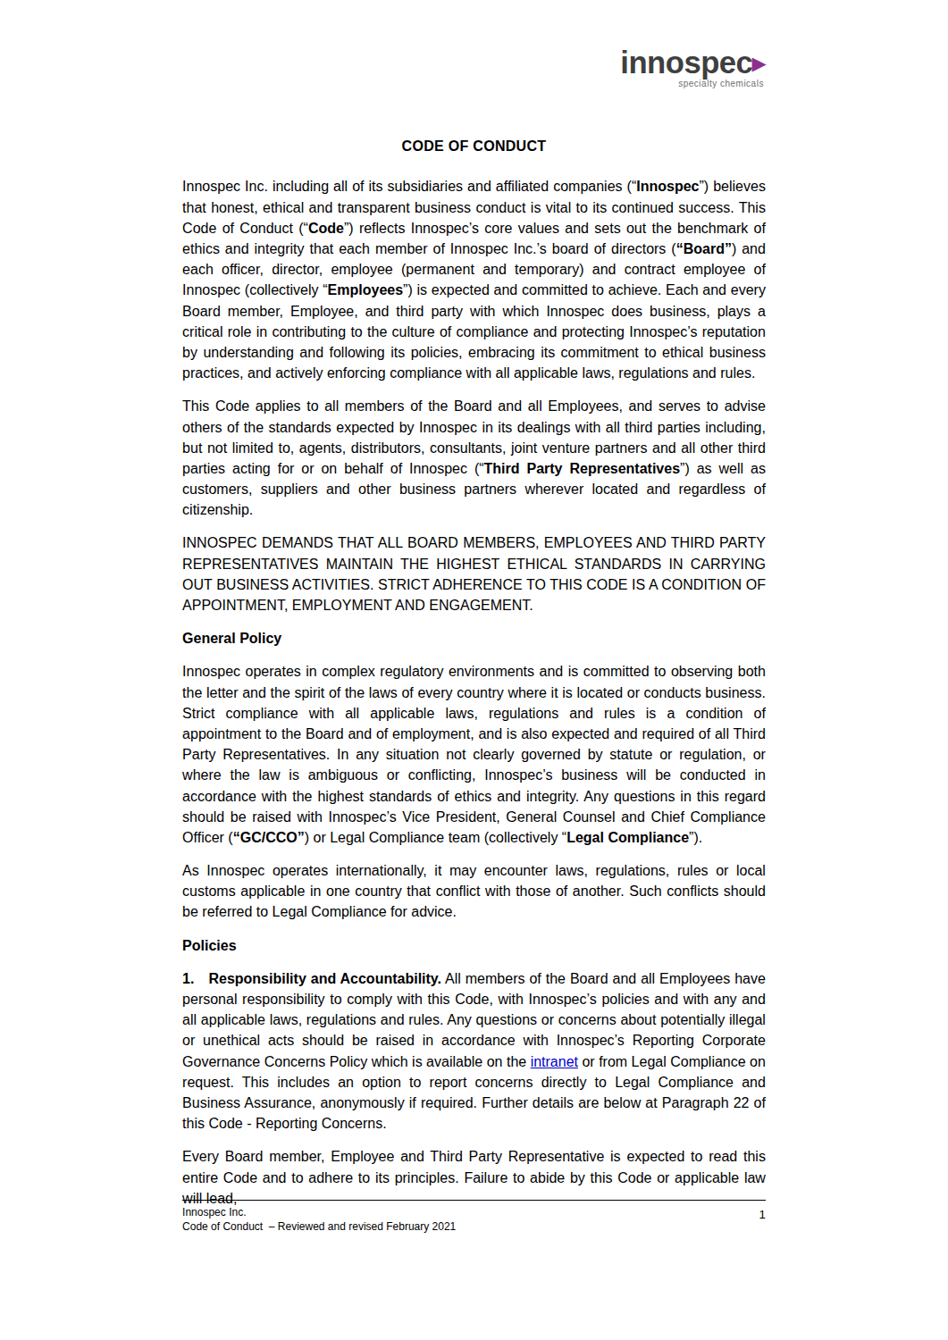innospec▸
specialty chemicals
CODE OF CONDUCT
Innospec Inc. including all of its subsidiaries and affiliated companies (“Innospec”) believes that honest, ethical and transparent business conduct is vital to its continued success. This Code of Conduct (“Code”) reflects Innospec’s core values and sets out the benchmark of ethics and integrity that each member of Innospec Inc.’s board of directors (“Board”) and each officer, director, employee (permanent and temporary) and contract employee of Innospec (collectively “Employees”) is expected and committed to achieve. Each and every Board member, Employee, and third party with which Innospec does business, plays a critical role in contributing to the culture of compliance and protecting Innospec’s reputation by understanding and following its policies, embracing its commitment to ethical business practices, and actively enforcing compliance with all applicable laws, regulations and rules.
This Code applies to all members of the Board and all Employees, and serves to advise others of the standards expected by Innospec in its dealings with all third parties including, but not limited to, agents, distributors, consultants, joint venture partners and all other third parties acting for or on behalf of Innospec (“Third Party Representatives”) as well as customers, suppliers and other business partners wherever located and regardless of citizenship.
INNOSPEC DEMANDS THAT ALL BOARD MEMBERS, EMPLOYEES AND THIRD PARTY REPRESENTATIVES MAINTAIN THE HIGHEST ETHICAL STANDARDS IN CARRYING OUT BUSINESS ACTIVITIES. STRICT ADHERENCE TO THIS CODE IS A CONDITION OF APPOINTMENT, EMPLOYMENT AND ENGAGEMENT.
General Policy
Innospec operates in complex regulatory environments and is committed to observing both the letter and the spirit of the laws of every country where it is located or conducts business. Strict compliance with all applicable laws, regulations and rules is a condition of appointment to the Board and of employment, and is also expected and required of all Third Party Representatives. In any situation not clearly governed by statute or regulation, or where the law is ambiguous or conflicting, Innospec’s business will be conducted in accordance with the highest standards of ethics and integrity. Any questions in this regard should be raised with Innospec’s Vice President, General Counsel and Chief Compliance Officer (“GC/CCO”) or Legal Compliance team (collectively “Legal Compliance”).
As Innospec operates internationally, it may encounter laws, regulations, rules or local customs applicable in one country that conflict with those of another. Such conflicts should be referred to Legal Compliance for advice.
Policies
1. Responsibility and Accountability. All members of the Board and all Employees have personal responsibility to comply with this Code, with Innospec’s policies and with any and all applicable laws, regulations and rules. Any questions or concerns about potentially illegal or unethical acts should be raised in accordance with Innospec’s Reporting Corporate Governance Concerns Policy which is available on the intranet or from Legal Compliance on request. This includes an option to report concerns directly to Legal Compliance and Business Assurance, anonymously if required. Further details are below at Paragraph 22 of this Code - Reporting Concerns.
Every Board member, Employee and Third Party Representative is expected to read this entire Code and to adhere to its principles. Failure to abide by this Code or applicable law will lead,
Innospec Inc.
Code of Conduct – Reviewed and revised February 2021
1